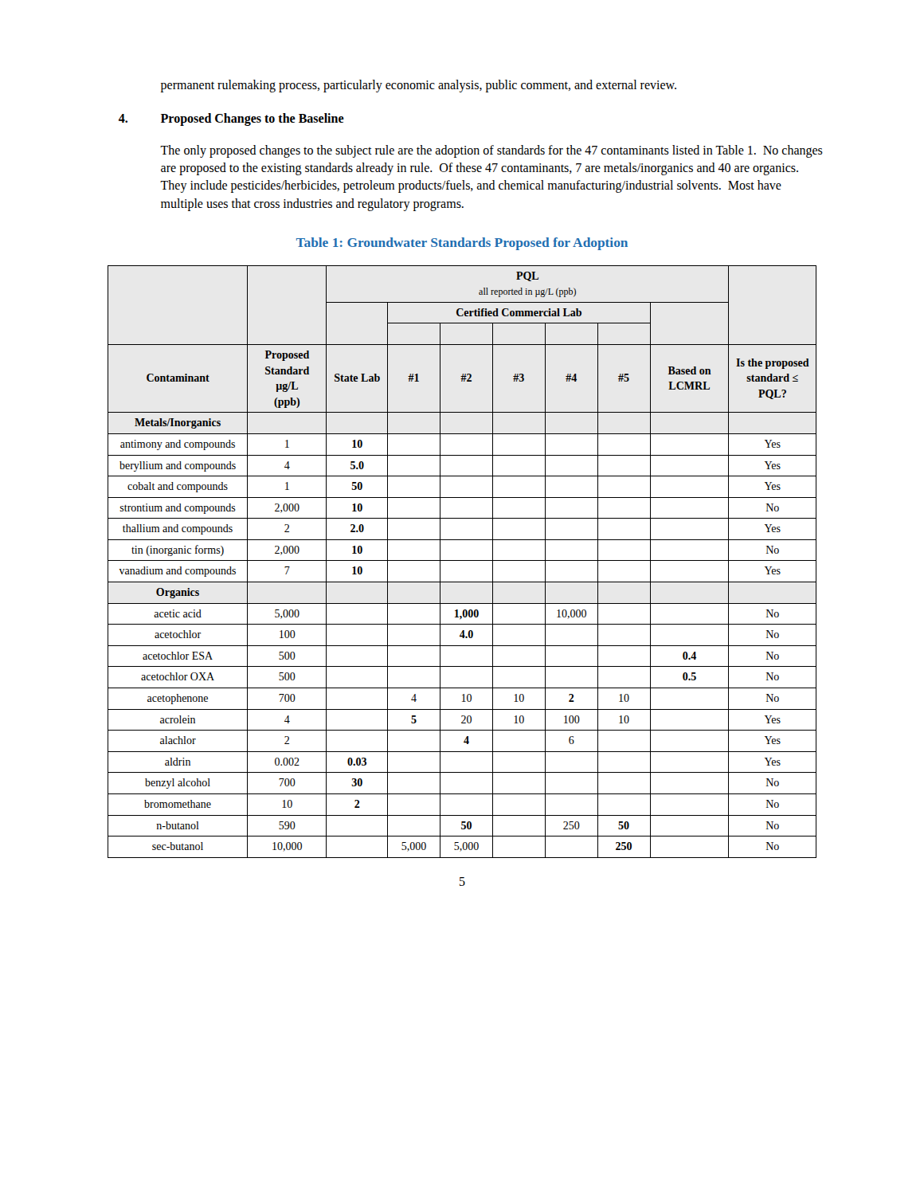permanent rulemaking process, particularly economic analysis, public comment, and external review.
4. Proposed Changes to the Baseline
The only proposed changes to the subject rule are the adoption of standards for the 47 contaminants listed in Table 1. No changes are proposed to the existing standards already in rule. Of these 47 contaminants, 7 are metals/inorganics and 40 are organics. They include pesticides/herbicides, petroleum products/fuels, and chemical manufacturing/industrial solvents. Most have multiple uses that cross industries and regulatory programs.
Table 1: Groundwater Standards Proposed for Adoption
| | | PQL all reported in µg/L (ppb) | |
| --- | --- | --- | --- |
| | Certified Commercial Lab | |
| Contaminant | Proposed Standard µg/L (ppb) | State Lab | #1 | #2 | #3 | #4 | #5 | Based on LCMRL | Is the proposed standard ≤ PQL? |
| Metals/Inorganics | | | | | | | | | |
| antimony and compounds | 1 | 10 | | | | | | | Yes |
| beryllium and compounds | 4 | 5.0 | | | | | | | Yes |
| cobalt and compounds | 1 | 50 | | | | | | | Yes |
| strontium and compounds | 2,000 | 10 | | | | | | | No |
| thallium and compounds | 2 | 2.0 | | | | | | | Yes |
| tin (inorganic forms) | 2,000 | 10 | | | | | | | No |
| vanadium and compounds | 7 | 10 | | | | | | | Yes |
| Organics | | | | | | | | | |
| acetic acid | 5,000 | | | 1,000 | | 10,000 | | | No |
| acetochlor | 100 | | | 4.0 | | | | | No |
| acetochlor ESA | 500 | | | | | | | 0.4 | No |
| acetochlor OXA | 500 | | | | | | | 0.5 | No |
| acetophenone | 700 | | 4 | 10 | 10 | 2 | 10 | | No |
| acrolein | 4 | | 5 | 20 | 10 | 100 | 10 | | Yes |
| alachlor | 2 | | | 4 | | 6 | | | Yes |
| aldrin | 0.002 | 0.03 | | | | | | | Yes |
| benzyl alcohol | 700 | 30 | | | | | | | No |
| bromomethane | 10 | 2 | | | | | | | No |
| n-butanol | 590 | | | 50 | | 250 | 50 | | No |
| sec-butanol | 10,000 | | 5,000 | 5,000 | | | 250 | | No |
5